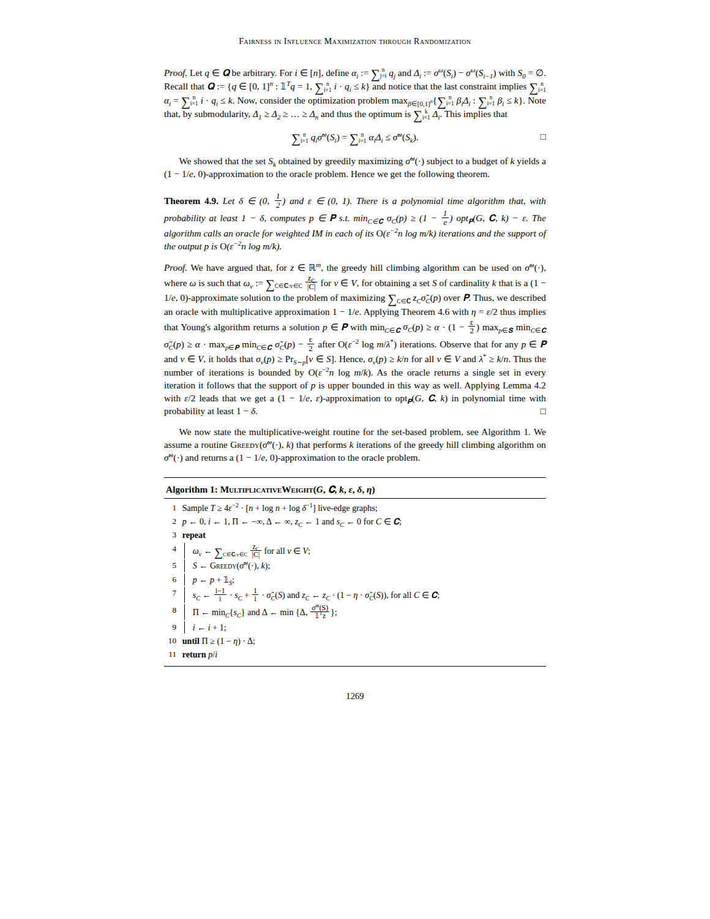Fairness in Influence Maximization through Randomization
Proof. Let q ∈ 𝐐 be arbitrary. For i ∈ [n], define αi := ∑nj=i qj and Δi := σω(Si) − σω(Si−1) with S0 = ∅. Recall that 𝐐 := {q ∈ [0, 1]n : 𝟙Tq = 1, ∑ni=1 i · qi ≤ k} and notice that the last constraint implies ∑ni=1 αi = ∑ni=1 i · qi ≤ k. Now, consider the optimization problem maxβ∈[0,1]n{∑ni=1 βiΔi : ∑ni=1 βi ≤ k}. Note that, by submodularity, Δ1 ≥ Δ2 ≥ … ≥ Δn and thus the optimum is ∑ki=1 Δi. This implies that
∑ni=1 qi σ̃ω(Si) = ∑ni=1 αiΔi ≤ σ̃ω(Sk). □
We showed that the set Sk obtained by greedily maximizing σ̃ω(·) subject to a budget of k yields a (1 − 1/e, 0)-approximation to the oracle problem. Hence we get the following theorem.
Theorem 4.9. Let δ ∈ (0, 12) and ε ∈ (0, 1). There is a polynomial time algorithm that, with probability at least 1 − δ, computes p ∈ 𝐏 s.t. minC∈𝐂 σC(p) ≥ (1 − 1 e) opt𝐏(G, 𝐂, k) − ε. The algorithm calls an oracle for weighted IM in each of its O(ε−2n log m/k) iterations and the support of the output p is O(ε−2n log m/k).
Proof. We have argued that, for z ∈ ℝm, the greedy hill climbing algorithm can be used on σ̃ω(·), where ω is such that ωv := ∑ C∈𝐂:v∈C zC|C| for v ∈ V, for obtaining a set S of cardinality k that is a (1 − 1/e, 0)-approximate solution to the problem of maximizing ∑ C∈𝐂 zC σ̃C(p) over 𝐏. Thus, we described an oracle with multiplicative approximation 1 − 1/e. Applying Theorem 4.6 with η = ε/2 thus implies that Young's algorithm returns a solution p ∈ 𝐏 with minC∈𝐂 σC(p) ≥ α · (1 − ε 2) maxp∈𝐒 minC∈𝐂 σ̃C(p) ≥ α · maxp∈𝐏 minC∈𝐂 σ̃C(p) − ε 2 after O(ε−2 log m/λ*) iterations. Observe that for any p ∈ 𝐏 and v ∈ V, it holds that σv(p) ≥ PrS∼p[v ∈ S]. Hence, σv(p) ≥ k/n for all v ∈ V and λ* ≥ k/n. Thus the number of iterations is bounded by O(ε−2n log m/k). As the oracle returns a single set in every iteration it follows that the support of p is upper bounded in this way as well. Applying Lemma 4.2 with ε/2 leads that we get a (1 − 1/e, ε)-approximation to opt𝐏(G, 𝐂, k) in polynomial time with probability at least 1 − δ. □
We now state the multiplicative-weight routine for the set-based problem, see Algorithm 1. We assume a routine Greedy(σ̃ω(·), k) that performs k iterations of the greedy hill climbing algorithm on σ̃ω(·) and returns a (1 − 1/e, 0)-approximation to the oracle problem.
Algorithm 1: MultiplicativeWeight(G, 𝐂, k, ε, δ, η)
Sample T ≥ 4ε−2 · [n + log n + log δ−1] live-edge graphs;
p ← 0, i ← 1, Π ← −∞, Δ ← ∞, zC ← 1 and sC ← 0 for C ∈ 𝐂;
repeat
ωv ← ∑ C∈𝐂:v∈C zC|C| for all v ∈ V;
S ← Greedy(σ̃ω(·), k);
p ← p + 𝟙S;
sC ← i−1 i · sC + 1 i · σ̃C(S) and zC ← zC · (1 − η · σ̃C(S)), for all C ∈ 𝐂;
Π ← minC{sC} and Δ ← min {Δ, σ̃ω(S) 𝟙Tz};
i ← i + 1;
until Π ≥ (1 − η) · Δ;
return p/i
1269